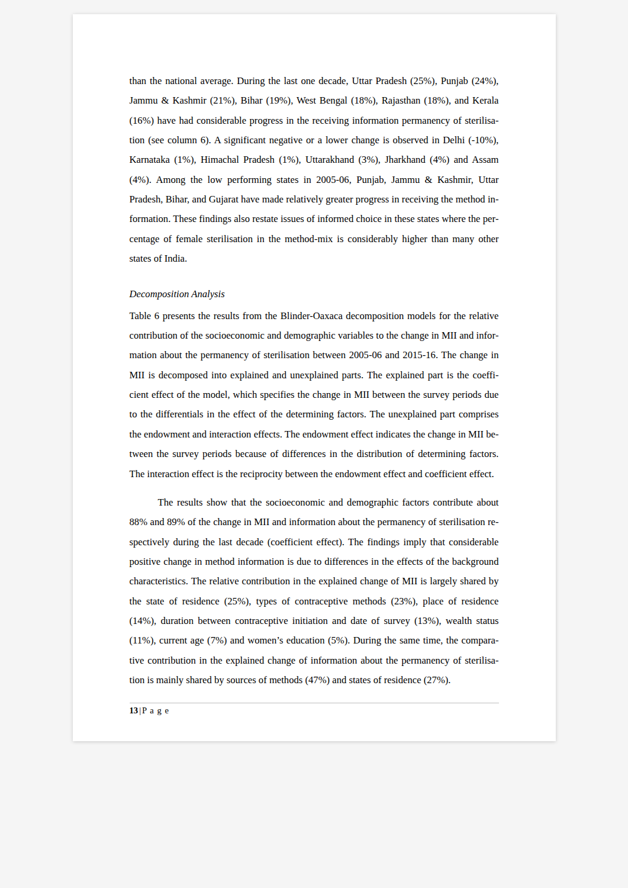than the national average. During the last one decade, Uttar Pradesh (25%), Punjab (24%), Jammu & Kashmir (21%), Bihar (19%), West Bengal (18%), Rajasthan (18%), and Kerala (16%) have had considerable progress in the receiving information permanency of sterilisation (see column 6). A significant negative or a lower change is observed in Delhi (-10%), Karnataka (1%), Himachal Pradesh (1%), Uttarakhand (3%), Jharkhand (4%) and Assam (4%). Among the low performing states in 2005-06, Punjab, Jammu & Kashmir, Uttar Pradesh, Bihar, and Gujarat have made relatively greater progress in receiving the method information. These findings also restate issues of informed choice in these states where the percentage of female sterilisation in the method-mix is considerably higher than many other states of India.
Decomposition Analysis
Table 6 presents the results from the Blinder-Oaxaca decomposition models for the relative contribution of the socioeconomic and demographic variables to the change in MII and information about the permanency of sterilisation between 2005-06 and 2015-16. The change in MII is decomposed into explained and unexplained parts. The explained part is the coefficient effect of the model, which specifies the change in MII between the survey periods due to the differentials in the effect of the determining factors. The unexplained part comprises the endowment and interaction effects. The endowment effect indicates the change in MII between the survey periods because of differences in the distribution of determining factors. The interaction effect is the reciprocity between the endowment effect and coefficient effect.
The results show that the socioeconomic and demographic factors contribute about 88% and 89% of the change in MII and information about the permanency of sterilisation respectively during the last decade (coefficient effect). The findings imply that considerable positive change in method information is due to differences in the effects of the background characteristics. The relative contribution in the explained change of MII is largely shared by the state of residence (25%), types of contraceptive methods (23%), place of residence (14%), duration between contraceptive initiation and date of survey (13%), wealth status (11%), current age (7%) and women’s education (5%). During the same time, the comparative contribution in the explained change of information about the permanency of sterilisation is mainly shared by sources of methods (47%) and states of residence (27%).
13|P a g e